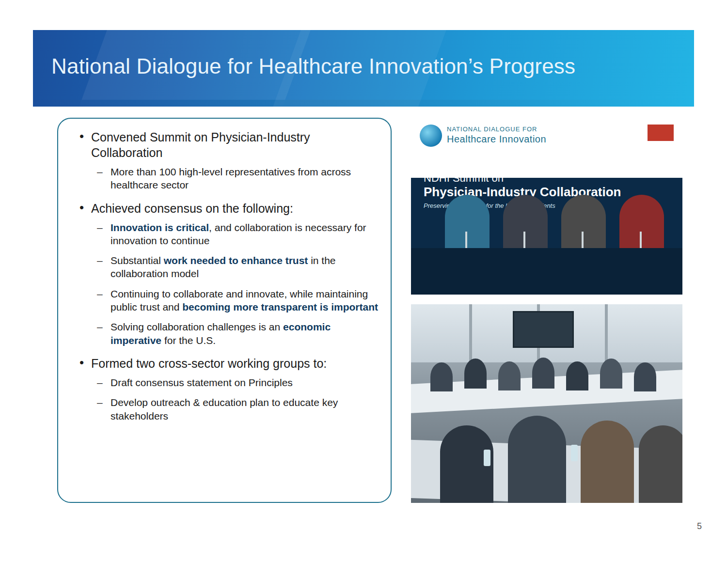National Dialogue for Healthcare Innovation’s Progress
Convened Summit on Physician-Industry Collaboration
More than 100 high-level representatives from across healthcare sector
Achieved consensus on the following:
Innovation is critical, and collaboration is necessary for innovation to continue
Substantial work needed to enhance trust in the collaboration model
Continuing to collaborate and innovate, while maintaining public trust and becoming more transparent is important
Solving collaboration challenges is an economic imperative for the U.S.
Formed two cross-sector working groups to:
Draft consensus statement on Principles
Develop outreach & education plan to educate key stakeholders
NATIONAL DIALOGUE FOR Healthcare Innovation
NDHI Summit on Physician-Industry Collaboration Preserving innovation for the benefit of patients
5